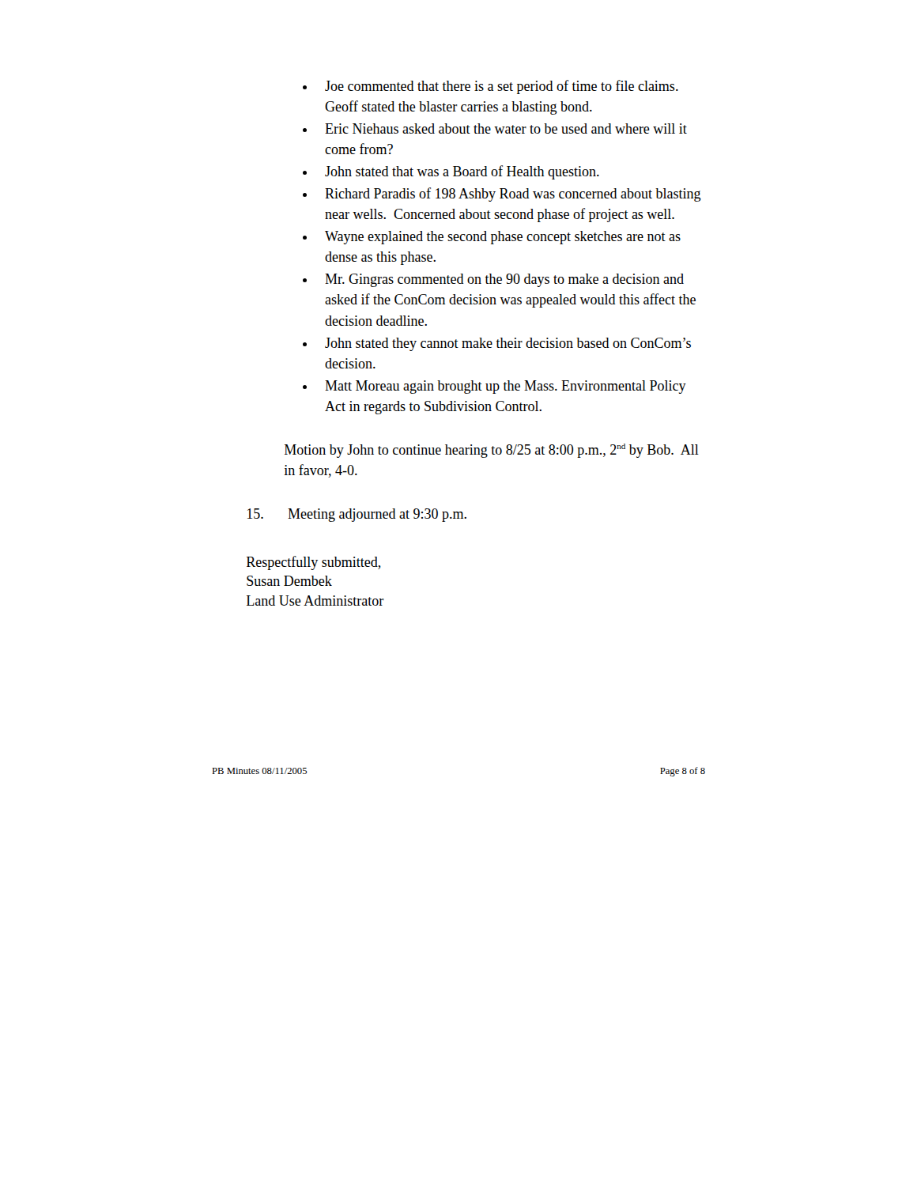Joe commented that there is a set period of time to file claims. Geoff stated the blaster carries a blasting bond.
Eric Niehaus asked about the water to be used and where will it come from?
John stated that was a Board of Health question.
Richard Paradis of 198 Ashby Road was concerned about blasting near wells. Concerned about second phase of project as well.
Wayne explained the second phase concept sketches are not as dense as this phase.
Mr. Gingras commented on the 90 days to make a decision and asked if the ConCom decision was appealed would this affect the decision deadline.
John stated they cannot make their decision based on ConCom’s decision.
Matt Moreau again brought up the Mass. Environmental Policy Act in regards to Subdivision Control.
Motion by John to continue hearing to 8/25 at 8:00 p.m., 2nd by Bob. All in favor, 4-0.
15. Meeting adjourned at 9:30 p.m.
Respectfully submitted,
Susan Dembek
Land Use Administrator
PB Minutes 08/11/2005 Page 8 of 8